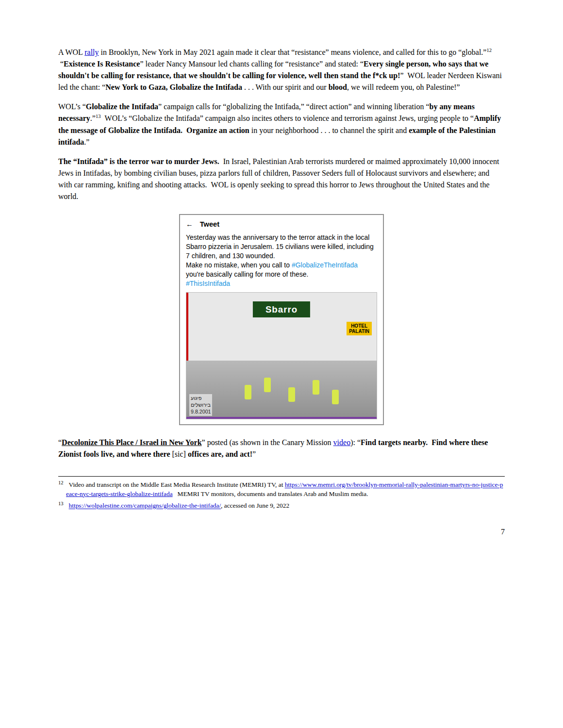A WOL rally in Brooklyn, New York in May 2021 again made it clear that “resistance” means violence, and called for this to go “global.”12 “Existence Is Resistance” leader Nancy Mansour led chants calling for “resistance” and stated: “Every single person, who says that we shouldn't be calling for resistance, that we shouldn't be calling for violence, well then stand the f*ck up!” WOL leader Nerdeen Kiswani led the chant: “New York to Gaza, Globalize the Intifada . . . With our spirit and our blood, we will redeem you, oh Palestine!”
WOL’s “Globalize the Intifada” campaign calls for “globalizing the Intifada,” “direct action” and winning liberation “by any means necessary.”13 WOL’s “Globalize the Intifada” campaign also incites others to violence and terrorism against Jews, urging people to “Amplify the message of Globalize the Intifada. Organize an action in your neighborhood . . . to channel the spirit and example of the Palestinian intifada.”
The “Intifada” is the terror war to murder Jews. In Israel, Palestinian Arab terrorists murdered or maimed approximately 10,000 innocent Jews in Intifadas, by bombing civilian buses, pizza parlors full of children, Passover Seders full of Holocaust survivors and elsewhere; and with car ramming, knifing and shooting attacks. WOL is openly seeking to spread this horror to Jews throughout the United States and the world.
←Tweet
Yesterday was the anniversary to the terror attack in the local Sbarro pizzeria in Jerusalem. 15 civilians were killed, including 7 children, and 130 wounded.
Make no mistake, when you call to #GlobalizeTheIntifada you're basically calling for more of these.
#ThisIsIntifada
Sbarro
HOTEL
PALATIN
פיגוע
בירושלים
9.8.2001
“Decolonize This Place / Israel in New York” posted (as shown in the Canary Mission video): “Find targets nearby. Find where these Zionist fools live, and where there [sic] offices are, and act!”
12 Video and transcript on the Middle East Media Research Institute (MEMRI) TV, at https://www.memri.org/tv/brooklyn-memorial-rally-palestinian-martyrs-no-justice-peace-nyc-targets-strike-globalize-intifada MEMRI TV monitors, documents and translates Arab and Muslim media.
13 https://wolpalestine.com/campaigns/globalize-the-intifada/, accessed on June 9, 2022
7